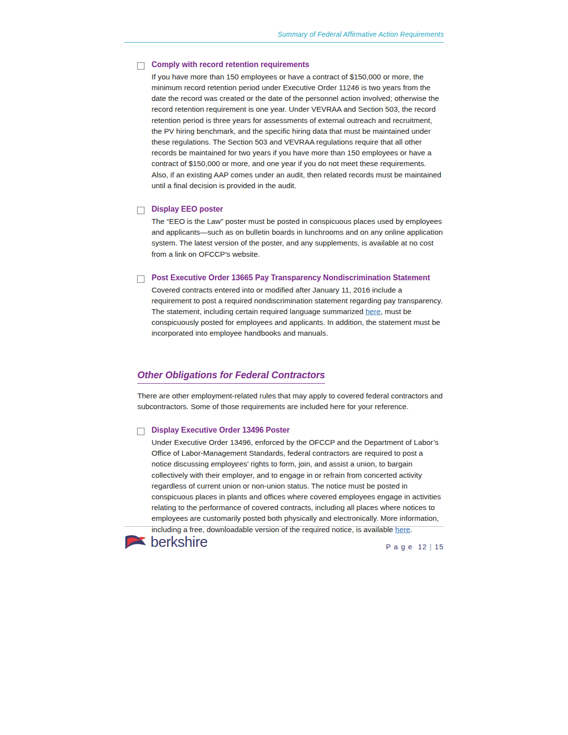Summary of Federal Affirmative Action Requirements
Comply with record retention requirements
If you have more than 150 employees or have a contract of $150,000 or more, the minimum record retention period under Executive Order 11246 is two years from the date the record was created or the date of the personnel action involved; otherwise the record retention requirement is one year. Under VEVRAA and Section 503, the record retention period is three years for assessments of external outreach and recruitment, the PV hiring benchmark, and the specific hiring data that must be maintained under these regulations. The Section 503 and VEVRAA regulations require that all other records be maintained for two years if you have more than 150 employees or have a contract of $150,000 or more, and one year if you do not meet these requirements. Also, if an existing AAP comes under an audit, then related records must be maintained until a final decision is provided in the audit.
Display EEO poster
The “EEO is the Law” poster must be posted in conspicuous places used by employees and applicants—such as on bulletin boards in lunchrooms and on any online application system. The latest version of the poster, and any supplements, is available at no cost from a link on OFCCP’s website.
Post Executive Order 13665 Pay Transparency Nondiscrimination Statement
Covered contracts entered into or modified after January 11, 2016 include a requirement to post a required nondiscrimination statement regarding pay transparency. The statement, including certain required language summarized here, must be conspicuously posted for employees and applicants. In addition, the statement must be incorporated into employee handbooks and manuals.
Other Obligations for Federal Contractors
There are other employment-related rules that may apply to covered federal contractors and subcontractors. Some of those requirements are included here for your reference.
Display Executive Order 13496 Poster
Under Executive Order 13496, enforced by the OFCCP and the Department of Labor’s Office of Labor-Management Standards, federal contractors are required to post a notice discussing employees’ rights to form, join, and assist a union, to bargain collectively with their employer, and to engage in or refrain from concerted activity regardless of current union or non-union status. The notice must be posted in conspicuous places in plants and offices where covered employees engage in activities relating to the performance of covered contracts, including all places where notices to employees are customarily posted both physically and electronically. More information, including a free, downloadable version of the required notice, is available here.
berkshire
P a g e 12 | 15